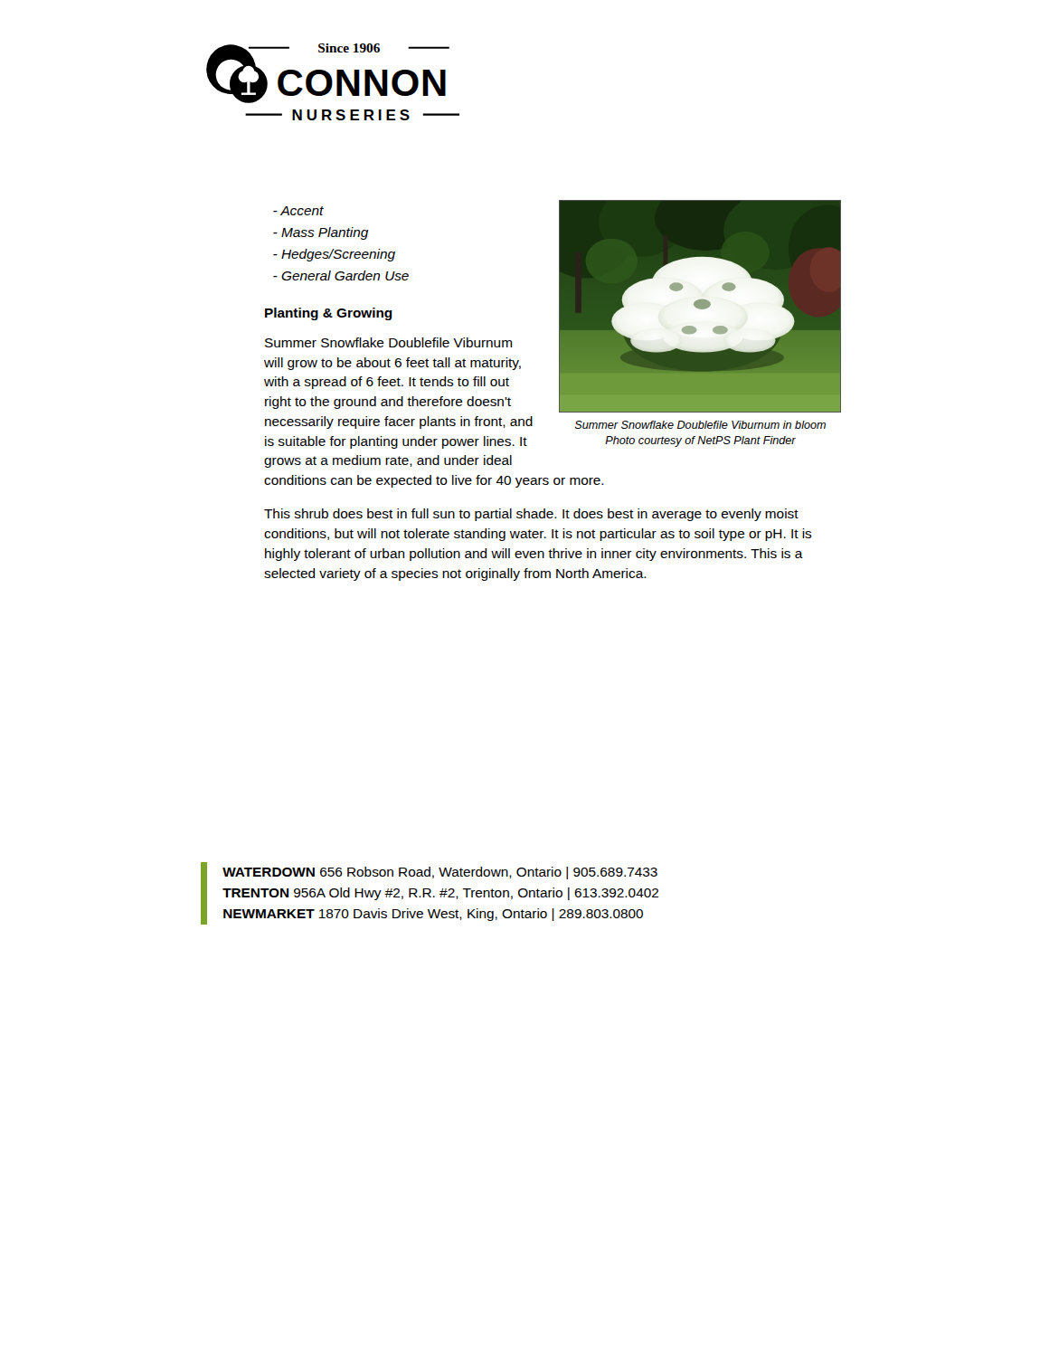Since 1906 CONNON NURSERIES
Summer Snowflake Doublefile Viburnum in bloom
Photo courtesy of NetPS Plant Finder
- Accent
- Mass Planting
- Hedges/Screening
- General Garden Use
Planting & Growing
Summer Snowflake Doublefile Viburnum will grow to be about 6 feet tall at maturity, with a spread of 6 feet. It tends to fill out right to the ground and therefore doesn't necessarily require facer plants in front, and is suitable for planting under power lines. It grows at a medium rate, and under ideal conditions can be expected to live for 40 years or more.
This shrub does best in full sun to partial shade. It does best in average to evenly moist conditions, but will not tolerate standing water. It is not particular as to soil type or pH. It is highly tolerant of urban pollution and will even thrive in inner city environments. This is a selected variety of a species not originally from North America.
WATERDOWN 656 Robson Road, Waterdown, Ontario | 905.689.7433
TRENTON 956A Old Hwy #2, R.R. #2, Trenton, Ontario | 613.392.0402
NEWMARKET 1870 Davis Drive West, King, Ontario | 289.803.0800